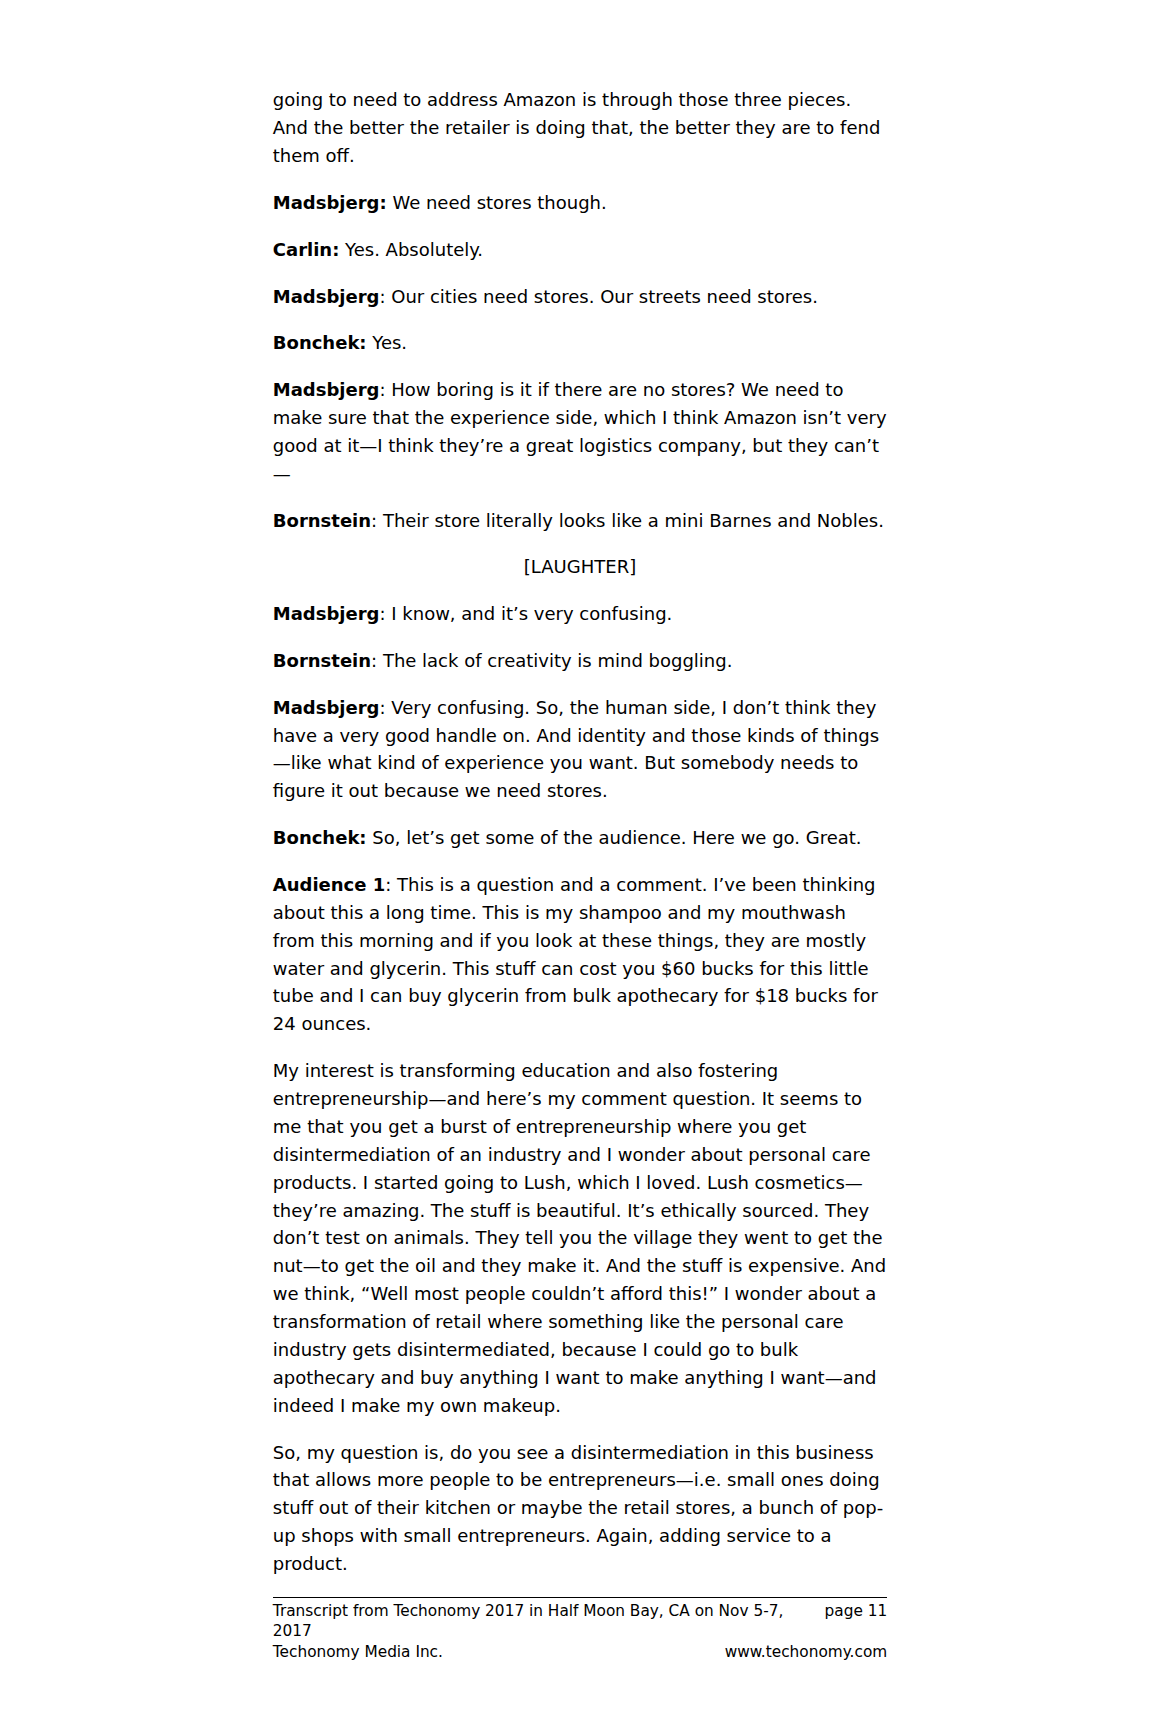going to need to address Amazon is through those three pieces. And the better the retailer is doing that, the better they are to fend them off.
Madsbjerg: We need stores though.
Carlin: Yes. Absolutely.
Madsbjerg: Our cities need stores. Our streets need stores.
Bonchek: Yes.
Madsbjerg: How boring is it if there are no stores? We need to make sure that the experience side, which I think Amazon isn’t very good at it—I think they’re a great logistics company, but they can’t—
Bornstein: Their store literally looks like a mini Barnes and Nobles.
[LAUGHTER]
Madsbjerg: I know, and it’s very confusing.
Bornstein: The lack of creativity is mind boggling.
Madsbjerg: Very confusing. So, the human side, I don’t think they have a very good handle on. And identity and those kinds of things—like what kind of experience you want. But somebody needs to figure it out because we need stores.
Bonchek: So, let’s get some of the audience. Here we go. Great.
Audience 1: This is a question and a comment. I’ve been thinking about this a long time. This is my shampoo and my mouthwash from this morning and if you look at these things, they are mostly water and glycerin. This stuff can cost you $60 bucks for this little tube and I can buy glycerin from bulk apothecary for $18 bucks for 24 ounces.
My interest is transforming education and also fostering entrepreneurship—and here’s my comment question. It seems to me that you get a burst of entrepreneurship where you get disintermediation of an industry and I wonder about personal care products. I started going to Lush, which I loved. Lush cosmetics—they’re amazing. The stuff is beautiful. It’s ethically sourced. They don’t test on animals. They tell you the village they went to get the nut—to get the oil and they make it. And the stuff is expensive. And we think, “Well most people couldn’t afford this!” I wonder about a transformation of retail where something like the personal care industry gets disintermediated, because I could go to bulk apothecary and buy anything I want to make anything I want—and indeed I make my own makeup.
So, my question is, do you see a disintermediation in this business that allows more people to be entrepreneurs—i.e. small ones doing stuff out of their kitchen or maybe the retail stores, a bunch of pop-up shops with small entrepreneurs. Again, adding service to a product.
Transcript from Techonomy 2017 in Half Moon Bay, CA on Nov 5-7, 2017 page 11
Techonomy Media Inc. www.techonomy.com